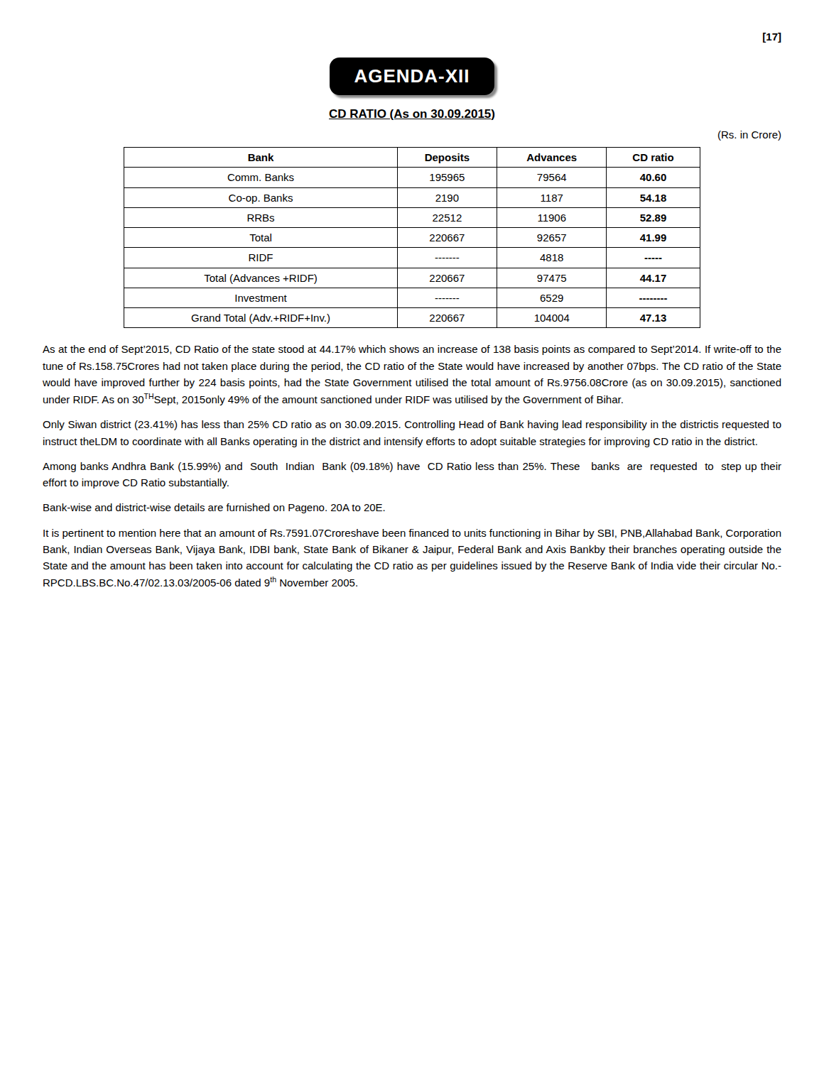[17]
AGENDA-XII
CD RATIO (As on 30.09.2015)
(Rs. in Crore)
| Bank | Deposits | Advances | CD ratio |
| --- | --- | --- | --- |
| Comm. Banks | 195965 | 79564 | 40.60 |
| Co-op. Banks | 2190 | 1187 | 54.18 |
| RRBs | 22512 | 11906 | 52.89 |
| Total | 220667 | 92657 | 41.99 |
| RIDF | ------- | 4818 | ----- |
| Total (Advances +RIDF) | 220667 | 97475 | 44.17 |
| Investment | ------- | 6529 | -------- |
| Grand Total (Adv.+RIDF+Inv.) | 220667 | 104004 | 47.13 |
As at the end of Sept’2015, CD Ratio of the state stood at 44.17% which shows an increase of 138 basis points as compared to Sept’2014. If write-off to the tune of Rs.158.75Crores had not taken place during the period, the CD ratio of the State would have increased by another 07bps. The CD ratio of the State would have improved further by 224 basis points, had the State Government utilised the total amount of Rs.9756.08Crore (as on 30.09.2015), sanctioned under RIDF. As on 30THSept, 2015only 49% of the amount sanctioned under RIDF was utilised by the Government of Bihar.
Only Siwan district (23.41%) has less than 25% CD ratio as on 30.09.2015. Controlling Head of Bank having lead responsibility in the districtis requested to instruct theLDM to coordinate with all Banks operating in the district and intensify efforts to adopt suitable strategies for improving CD ratio in the district.
Among banks Andhra Bank (15.99%) and South Indian Bank (09.18%) have CD Ratio less than 25%. These banks are requested to step up their effort to improve CD Ratio substantially.
Bank-wise and district-wise details are furnished on Pageno. 20A to 20E.
It is pertinent to mention here that an amount of Rs.7591.07Croreshave been financed to units functioning in Bihar by SBI, PNB,Allahabad Bank, Corporation Bank, Indian Overseas Bank, Vijaya Bank, IDBI bank, State Bank of Bikaner & Jaipur, Federal Bank and Axis Bankby their branches operating outside the State and the amount has been taken into account for calculating the CD ratio as per guidelines issued by the Reserve Bank of India vide their circular No.-RPCD.LBS.BC.No.47/02.13.03/2005-06 dated 9th November 2005.